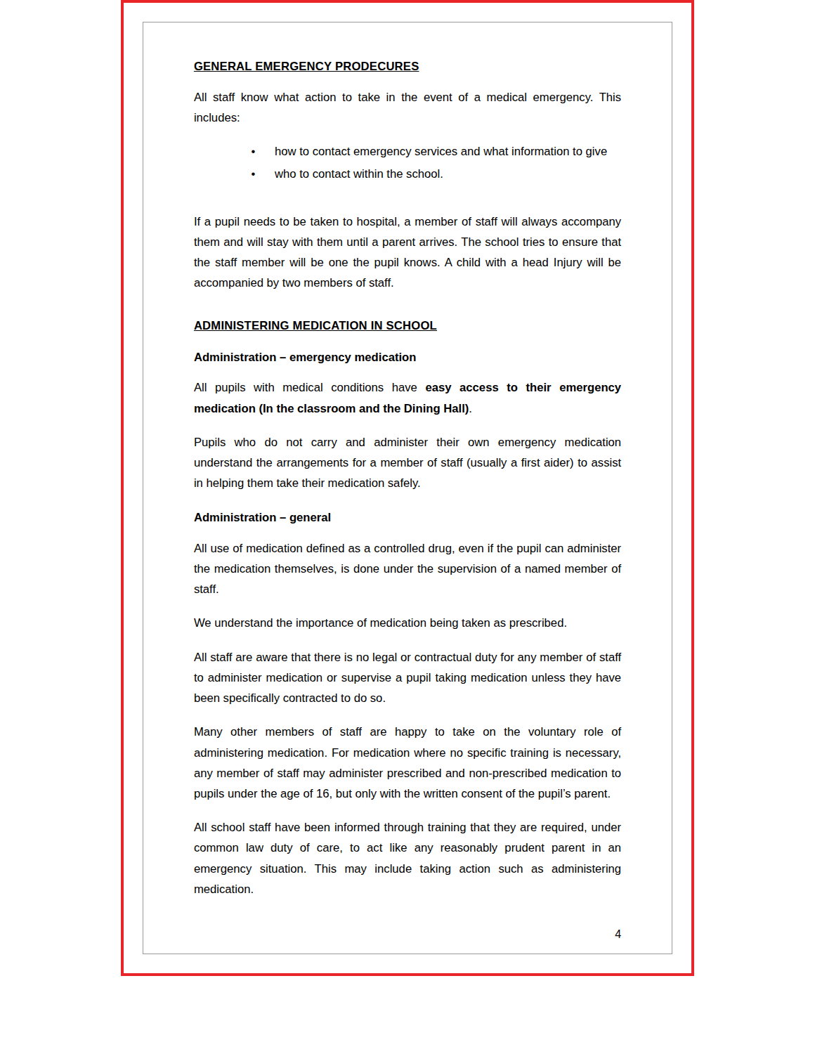GENERAL EMERGENCY PRODECURES
All staff know what action to take in the event of a medical emergency. This includes:
how to contact emergency services and what information to give
who to contact within the school.
If a pupil needs to be taken to hospital, a member of staff will always accompany them and will stay with them until a parent arrives. The school tries to ensure that the staff member will be one the pupil knows. A child with a head Injury will be accompanied by two members of staff.
ADMINISTERING MEDICATION IN SCHOOL
Administration – emergency medication
All pupils with medical conditions have easy access to their emergency medication (In the classroom and the Dining Hall).
Pupils who do not carry and administer their own emergency medication understand the arrangements for a member of staff (usually a first aider) to assist in helping them take their medication safely.
Administration – general
All use of medication defined as a controlled drug, even if the pupil can administer the medication themselves, is done under the supervision of a named member of staff.
We understand the importance of medication being taken as prescribed.
All staff are aware that there is no legal or contractual duty for any member of staff to administer medication or supervise a pupil taking medication unless they have been specifically contracted to do so.
Many other members of staff are happy to take on the voluntary role of administering medication. For medication where no specific training is necessary, any member of staff may administer prescribed and non-prescribed medication to pupils under the age of 16, but only with the written consent of the pupil’s parent.
All school staff have been informed through training that they are required, under common law duty of care, to act like any reasonably prudent parent in an emergency situation. This may include taking action such as administering medication.
4